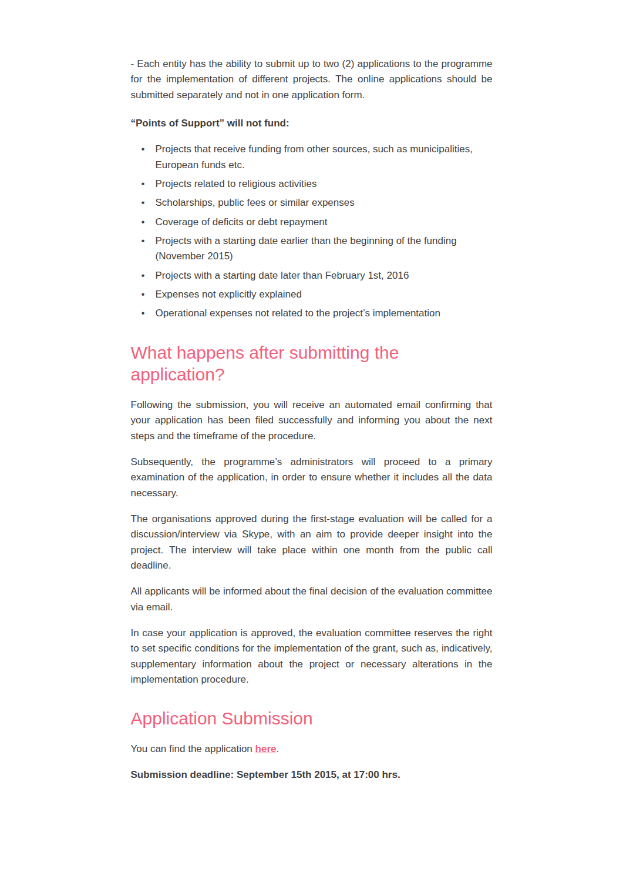- Each entity has the ability to submit up to two (2) applications to the programme for the implementation of different projects. The online applications should be submitted separately and not in one application form.
“Points of Support” will not fund:
Projects that receive funding from other sources, such as municipalities, European funds etc.
Projects related to religious activities
Scholarships, public fees or similar expenses
Coverage of deficits or debt repayment
Projects with a starting date earlier than the beginning of the funding (November 2015)
Projects with a starting date later than February 1st, 2016
Expenses not explicitly explained
Operational expenses not related to the project’s implementation
What happens after submitting the application?
Following the submission, you will receive an automated email confirming that your application has been filed successfully and informing you about the next steps and the timeframe of the procedure.
Subsequently, the programme’s administrators will proceed to a primary examination of the application, in order to ensure whether it includes all the data necessary.
The organisations approved during the first-stage evaluation will be called for a discussion/interview via Skype, with an aim to provide deeper insight into the project. The interview will take place within one month from the public call deadline.
All applicants will be informed about the final decision of the evaluation committee via email.
In case your application is approved, the evaluation committee reserves the right to set specific conditions for the implementation of the grant, such as, indicatively, supplementary information about the project or necessary alterations in the implementation procedure.
Application Submission
You can find the application here.
Submission deadline: September 15th 2015, at 17:00 hrs.